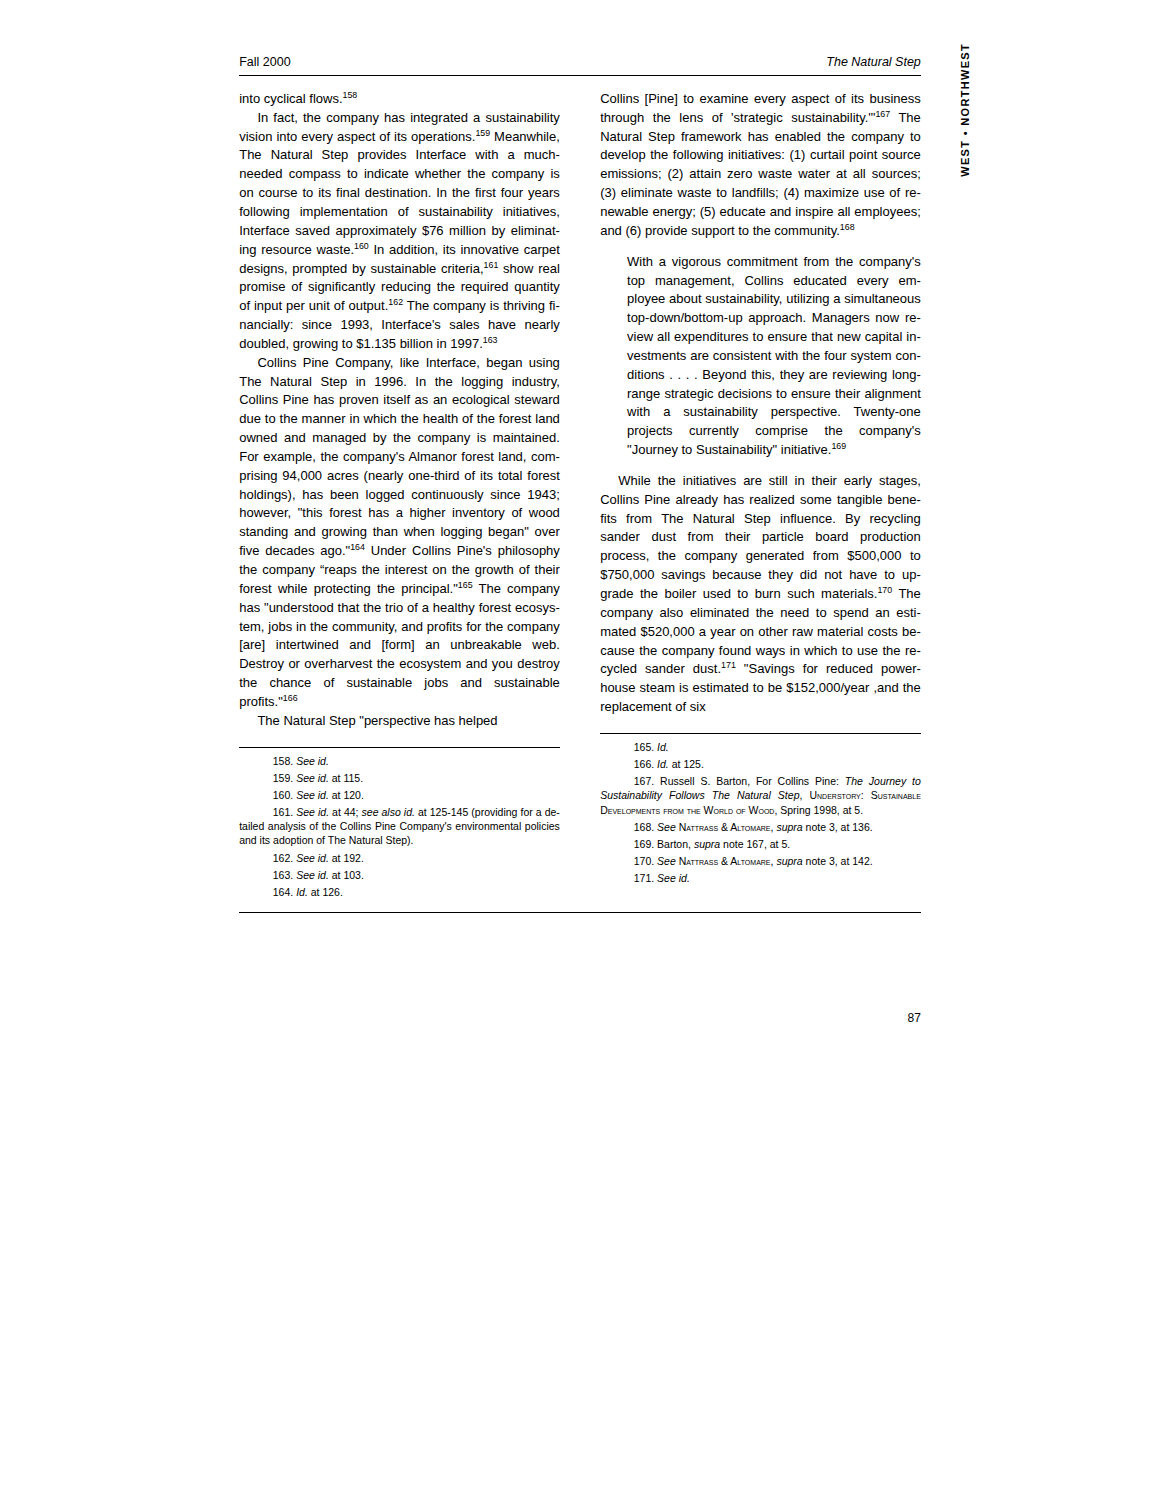WEST • NORTHWEST
Fall 2000 The Natural Step
into cyclical flows.158
In fact, the company has integrated a sustainability vision into every aspect of its operations.159 Meanwhile, The Natural Step provides Interface with a much-needed compass to indicate whether the company is on course to its final destination. In the first four years following implementation of sustainability initiatives, Interface saved approximately $76 million by eliminating resource waste.160 In addition, its innovative carpet designs, prompted by sustainable criteria,161 show real promise of significantly reducing the required quantity of input per unit of output.162 The company is thriving financially: since 1993, Interface's sales have nearly doubled, growing to $1.135 billion in 1997.163
Collins Pine Company, like Interface, began using The Natural Step in 1996. In the logging industry, Collins Pine has proven itself as an ecological steward due to the manner in which the health of the forest land owned and managed by the company is maintained. For example, the company's Almanor forest land, comprising 94,000 acres (nearly one-third of its total forest holdings), has been logged continuously since 1943; however, "this forest has a higher inventory of wood standing and growing than when logging began" over five decades ago."164 Under Collins Pine's philosophy the company “reaps the interest on the growth of their forest while protecting the principal."165 The company has "understood that the trio of a healthy forest ecosystem, jobs in the community, and profits for the company [are] intertwined and [form] an unbreakable web. Destroy or overharvest the ecosystem and you destroy the chance of sustainable jobs and sustainable profits."166
The Natural Step "perspective has helped
158. See id.
159. See id. at 115.
160. See id. at 120.
161. See id. at 44; see also id. at 125-145 (providing for a detailed analysis of the Collins Pine Company's environmental policies and its adoption of The Natural Step).
162. See id. at 192.
163. See id. at 103.
164. Id. at 126.
Collins [Pine] to examine every aspect of its business through the lens of 'strategic sustainability.'"167 The Natural Step framework has enabled the company to develop the following initiatives: (1) curtail point source emissions; (2) attain zero waste water at all sources; (3) eliminate waste to landfills; (4) maximize use of renewable energy; (5) educate and inspire all employees; and (6) provide support to the community.168
With a vigorous commitment from the company's top management, Collins educated every employee about sustainability, utilizing a simultaneous top-down/bottom-up approach. Managers now review all expenditures to ensure that new capital investments are consistent with the four system conditions . . . . Beyond this, they are reviewing long-range strategic decisions to ensure their alignment with a sustainability perspective. Twenty-one projects currently comprise the company's "Journey to Sustainability" initiative.169
While the initiatives are still in their early stages, Collins Pine already has realized some tangible benefits from The Natural Step influence. By recycling sander dust from their particle board production process, the company generated from $500,000 to $750,000 savings because they did not have to upgrade the boiler used to burn such materials.170 The company also eliminated the need to spend an estimated $520,000 a year on other raw material costs because the company found ways in which to use the recycled sander dust.171 "Savings for reduced powerhouse steam is estimated to be $152,000/year ,and the replacement of six
165. Id.
166. Id. at 125.
167. Russell S. Barton, For Collins Pine: The Journey to Sustainability Follows The Natural Step, Understory: Sustainable Developments from the World of Wood, Spring 1998, at 5.
168. See Nattrass & Altomare, supra note 3, at 136.
169. Barton, supra note 167, at 5.
170. See Nattrass & Altomare, supra note 3, at 142.
171. See id.
87